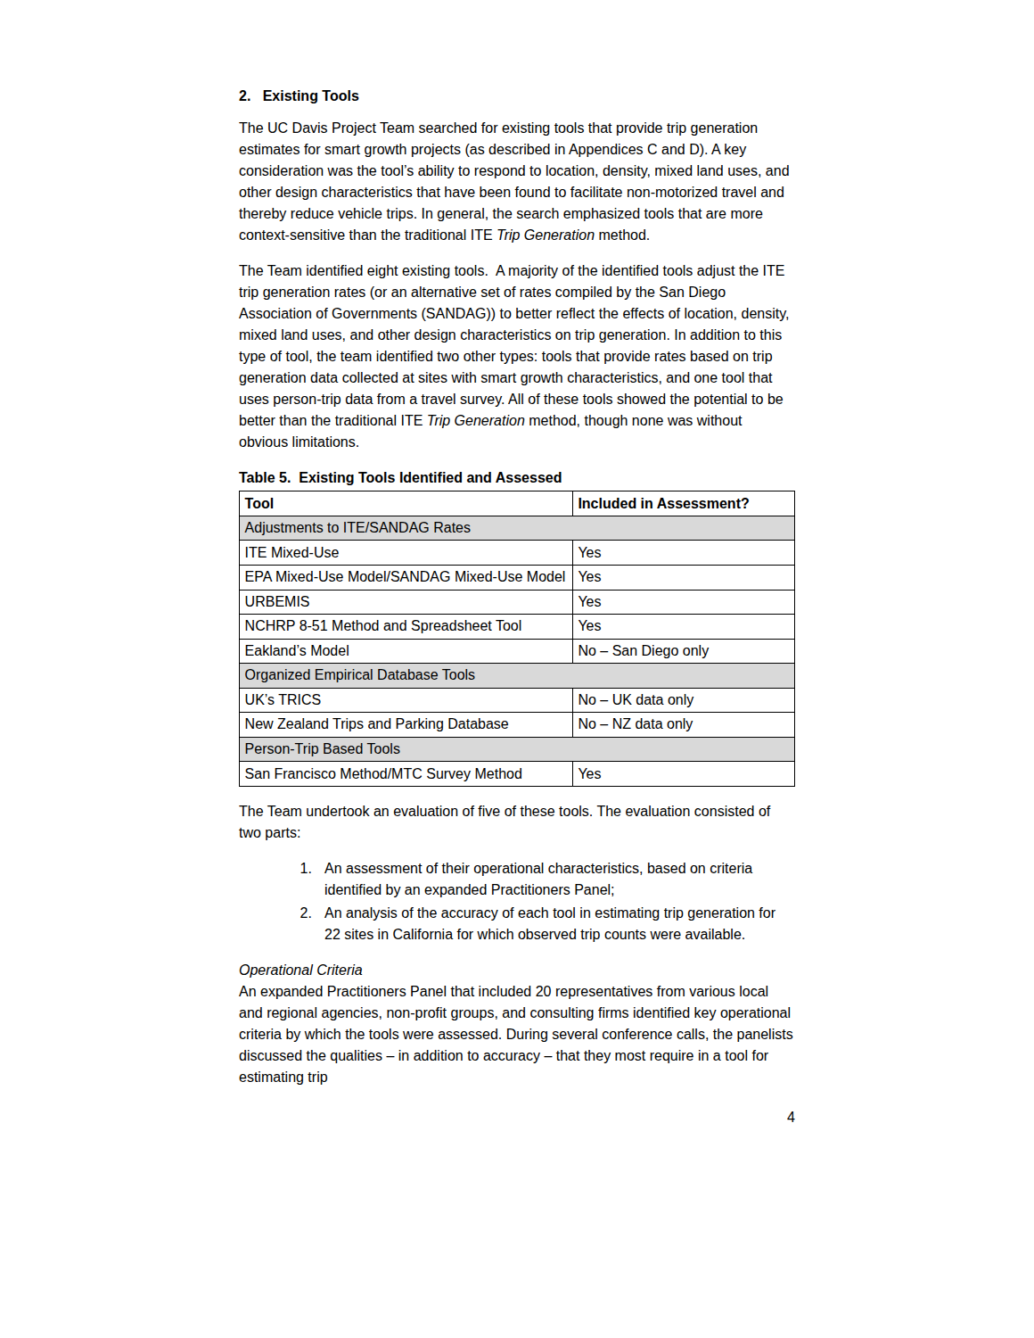2. Existing Tools
The UC Davis Project Team searched for existing tools that provide trip generation estimates for smart growth projects (as described in Appendices C and D). A key consideration was the tool’s ability to respond to location, density, mixed land uses, and other design characteristics that have been found to facilitate non-motorized travel and thereby reduce vehicle trips. In general, the search emphasized tools that are more context-sensitive than the traditional ITE Trip Generation method.
The Team identified eight existing tools. A majority of the identified tools adjust the ITE trip generation rates (or an alternative set of rates compiled by the San Diego Association of Governments (SANDAG)) to better reflect the effects of location, density, mixed land uses, and other design characteristics on trip generation. In addition to this type of tool, the team identified two other types: tools that provide rates based on trip generation data collected at sites with smart growth characteristics, and one tool that uses person-trip data from a travel survey. All of these tools showed the potential to be better than the traditional ITE Trip Generation method, though none was without obvious limitations.
Table 5. Existing Tools Identified and Assessed
| Tool | Included in Assessment? |
| --- | --- |
| Adjustments to ITE/SANDAG Rates |
| ITE Mixed-Use | Yes |
| EPA Mixed-Use Model/SANDAG Mixed-Use Model | Yes |
| URBEMIS | Yes |
| NCHRP 8-51 Method and Spreadsheet Tool | Yes |
| Eakland’s Model | No – San Diego only |
| Organized Empirical Database Tools |
| UK’s TRICS | No – UK data only |
| New Zealand Trips and Parking Database | No – NZ data only |
| Person-Trip Based Tools |
| San Francisco Method/MTC Survey Method | Yes |
The Team undertook an evaluation of five of these tools. The evaluation consisted of two parts:
An assessment of their operational characteristics, based on criteria identified by an expanded Practitioners Panel;
An analysis of the accuracy of each tool in estimating trip generation for 22 sites in California for which observed trip counts were available.
Operational Criteria
An expanded Practitioners Panel that included 20 representatives from various local and regional agencies, non-profit groups, and consulting firms identified key operational criteria by which the tools were assessed. During several conference calls, the panelists discussed the qualities – in addition to accuracy – that they most require in a tool for estimating trip
4